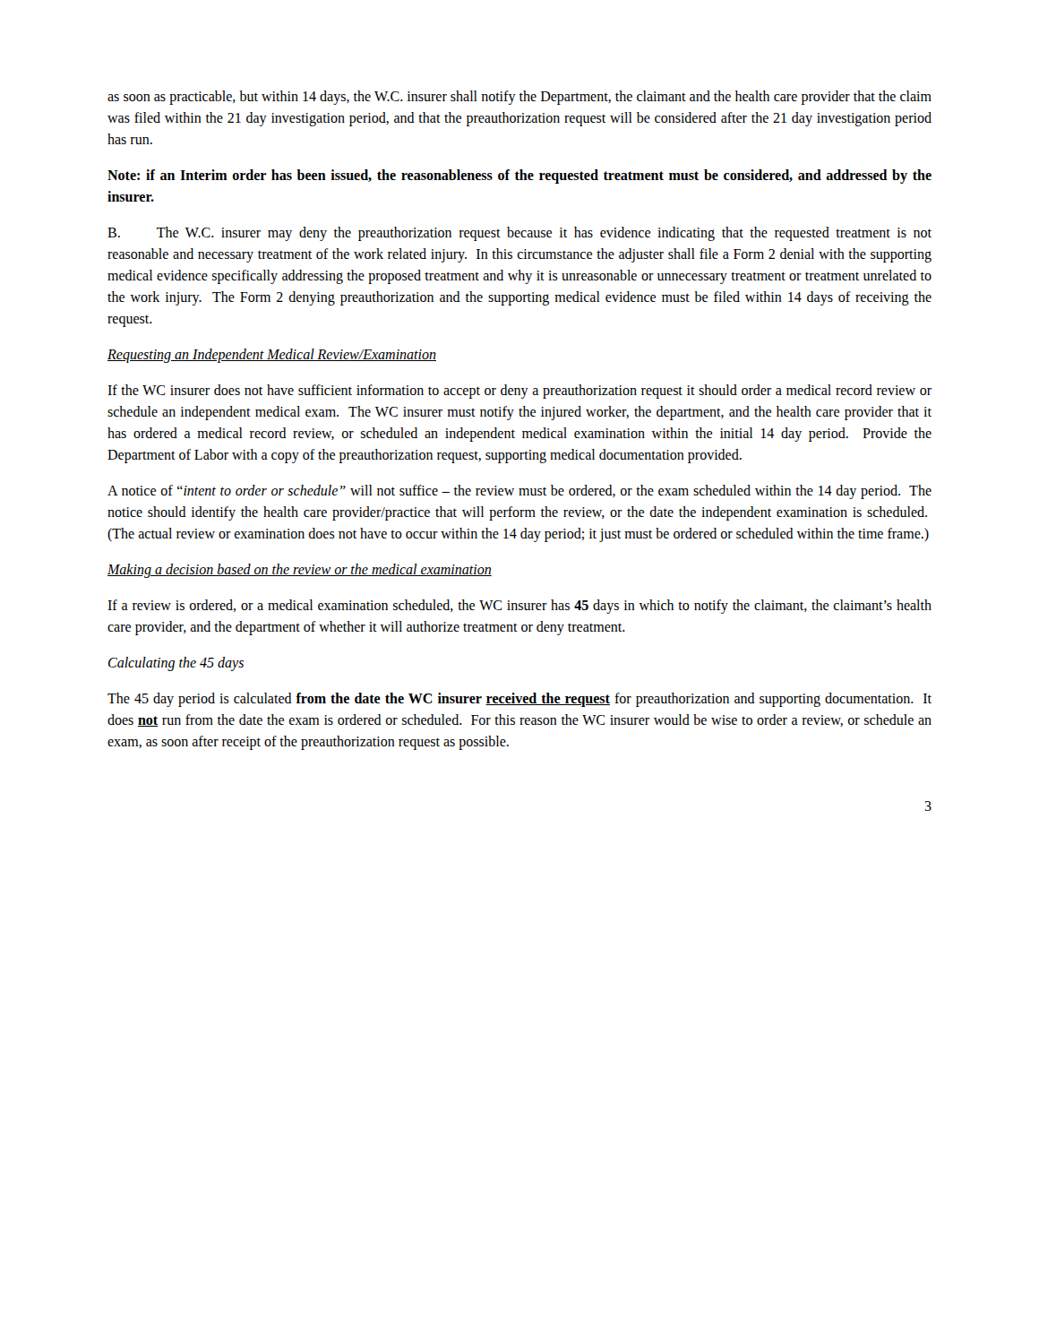as soon as practicable, but within 14 days, the W.C. insurer shall notify the Department, the claimant and the health care provider that the claim was filed within the 21 day investigation period, and that the preauthorization request will be considered after the 21 day investigation period has run.
Note: if an Interim order has been issued, the reasonableness of the requested treatment must be considered, and addressed by the insurer.
B. The W.C. insurer may deny the preauthorization request because it has evidence indicating that the requested treatment is not reasonable and necessary treatment of the work related injury. In this circumstance the adjuster shall file a Form 2 denial with the supporting medical evidence specifically addressing the proposed treatment and why it is unreasonable or unnecessary treatment or treatment unrelated to the work injury. The Form 2 denying preauthorization and the supporting medical evidence must be filed within 14 days of receiving the request.
Requesting an Independent Medical Review/Examination
If the WC insurer does not have sufficient information to accept or deny a preauthorization request it should order a medical record review or schedule an independent medical exam. The WC insurer must notify the injured worker, the department, and the health care provider that it has ordered a medical record review, or scheduled an independent medical examination within the initial 14 day period. Provide the Department of Labor with a copy of the preauthorization request, supporting medical documentation provided.
A notice of “intent to order or schedule” will not suffice – the review must be ordered, or the exam scheduled within the 14 day period. The notice should identify the health care provider/practice that will perform the review, or the date the independent examination is scheduled. (The actual review or examination does not have to occur within the 14 day period; it just must be ordered or scheduled within the time frame.)
Making a decision based on the review or the medical examination
If a review is ordered, or a medical examination scheduled, the WC insurer has 45 days in which to notify the claimant, the claimant’s health care provider, and the department of whether it will authorize treatment or deny treatment.
Calculating the 45 days
The 45 day period is calculated from the date the WC insurer received the request for preauthorization and supporting documentation. It does not run from the date the exam is ordered or scheduled. For this reason the WC insurer would be wise to order a review, or schedule an exam, as soon after receipt of the preauthorization request as possible.
3